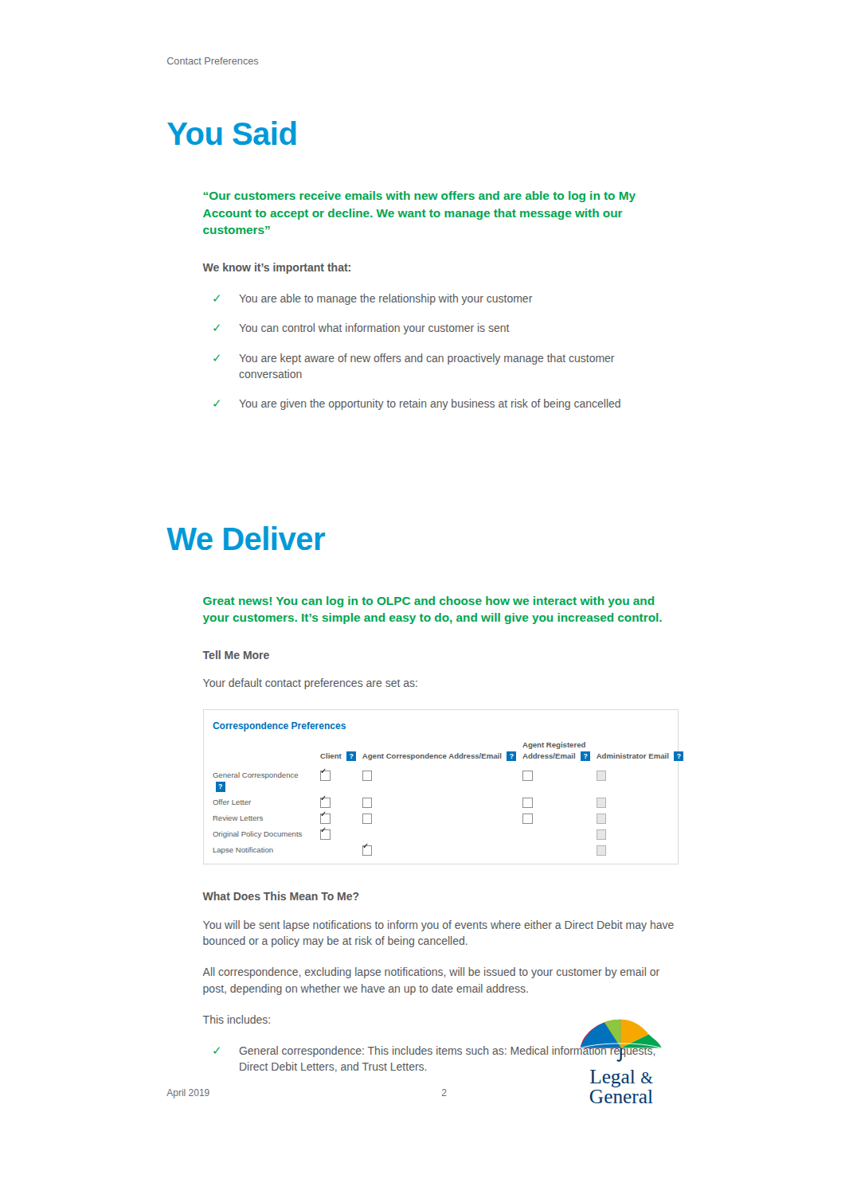Contact Preferences
You Said
“Our customers receive emails with new offers and are able to log in to My Account to accept or decline. We want to manage that message with our customers”
We know it’s important that:
You are able to manage the relationship with your customer
You can control what information your customer is sent
You are kept aware of new offers and can proactively manage that customer conversation
You are given the opportunity to retain any business at risk of being cancelled
We Deliver
Great news! You can log in to OLPC and choose how we interact with you and your customers. It’s simple and easy to do, and will give you increased control.
Tell Me More
Your default contact preferences are set as:
Correspondence Preferences
| | Client ? | Agent Correspondence Address/Email ? | Agent Registered Address/Email ? | Administrator Email ? |
| --- | --- | --- | --- | --- |
| General Correspondence ? | | | | |
| Offer Letter | | | | |
| Review Letters | | | | |
| Original Policy Documents | | | | |
| Lapse Notification | | | | |
What Does This Mean To Me?
You will be sent lapse notifications to inform you of events where either a Direct Debit may have bounced or a policy may be at risk of being cancelled.
All correspondence, excluding lapse notifications, will be issued to your customer by email or post, depending on whether we have an up to date email address.
This includes:
General correspondence: This includes items such as: Medical information requests, Direct Debit Letters, and Trust Letters.
April 2019
2
Legal &
General